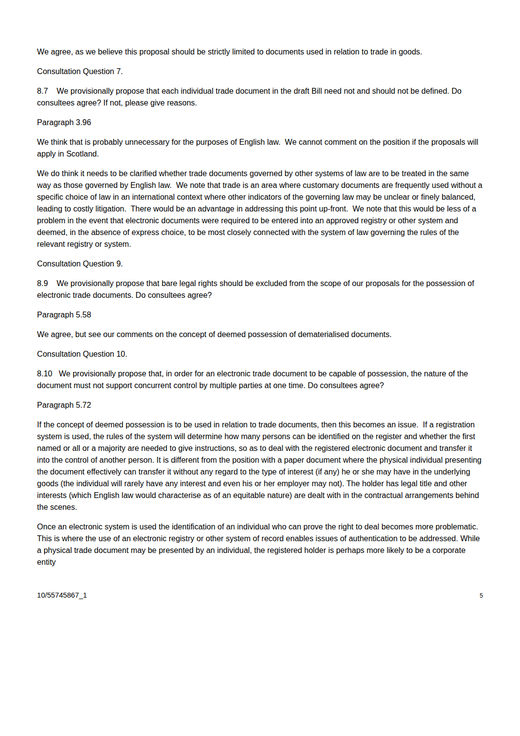We agree, as we believe this proposal should be strictly limited to documents used in relation to trade in goods.
Consultation Question 7.
8.7 We provisionally propose that each individual trade document in the draft Bill need not and should not be defined. Do consultees agree? If not, please give reasons.
Paragraph 3.96
We think that is probably unnecessary for the purposes of English law. We cannot comment on the position if the proposals will apply in Scotland.
We do think it needs to be clarified whether trade documents governed by other systems of law are to be treated in the same way as those governed by English law. We note that trade is an area where customary documents are frequently used without a specific choice of law in an international context where other indicators of the governing law may be unclear or finely balanced, leading to costly litigation. There would be an advantage in addressing this point up-front. We note that this would be less of a problem in the event that electronic documents were required to be entered into an approved registry or other system and deemed, in the absence of express choice, to be most closely connected with the system of law governing the rules of the relevant registry or system.
Consultation Question 9.
8.9 We provisionally propose that bare legal rights should be excluded from the scope of our proposals for the possession of electronic trade documents. Do consultees agree?
Paragraph 5.58
We agree, but see our comments on the concept of deemed possession of dematerialised documents.
Consultation Question 10.
8.10 We provisionally propose that, in order for an electronic trade document to be capable of possession, the nature of the document must not support concurrent control by multiple parties at one time. Do consultees agree?
Paragraph 5.72
If the concept of deemed possession is to be used in relation to trade documents, then this becomes an issue. If a registration system is used, the rules of the system will determine how many persons can be identified on the register and whether the first named or all or a majority are needed to give instructions, so as to deal with the registered electronic document and transfer it into the control of another person. It is different from the position with a paper document where the physical individual presenting the document effectively can transfer it without any regard to the type of interest (if any) he or she may have in the underlying goods (the individual will rarely have any interest and even his or her employer may not). The holder has legal title and other interests (which English law would characterise as of an equitable nature) are dealt with in the contractual arrangements behind the scenes.
Once an electronic system is used the identification of an individual who can prove the right to deal becomes more problematic. This is where the use of an electronic registry or other system of record enables issues of authentication to be addressed. While a physical trade document may be presented by an individual, the registered holder is perhaps more likely to be a corporate entity
10/55745867_1 5